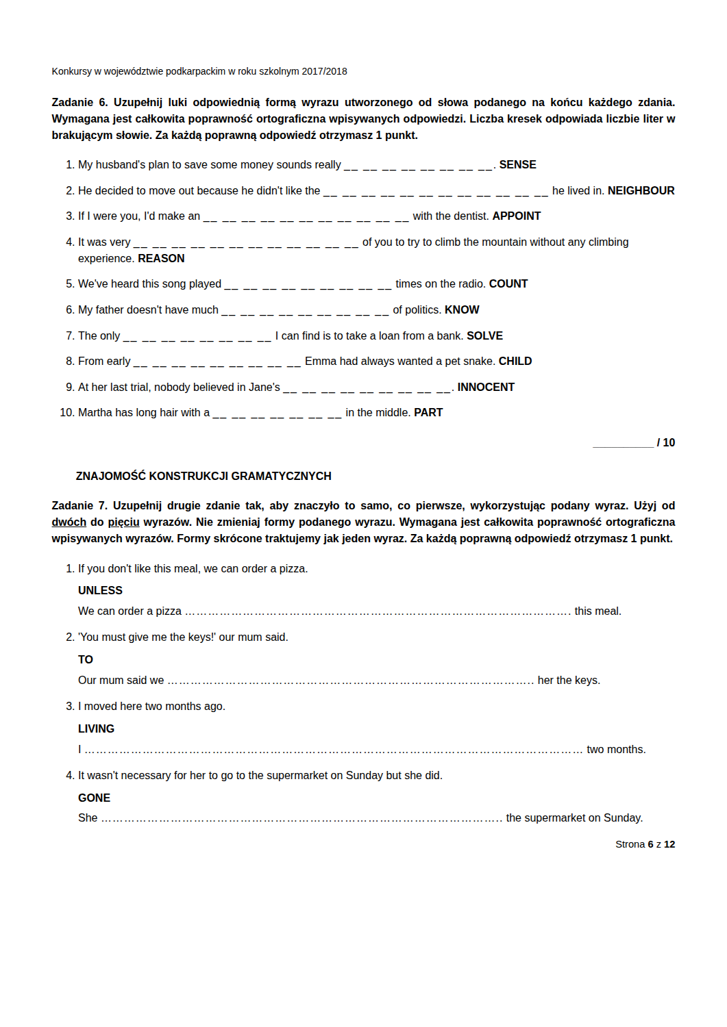Konkursy w województwie podkarpackim w roku szkolnym 2017/2018
Zadanie 6. Uzupełnij luki odpowiednią formą wyrazu utworzonego od słowa podanego na końcu każdego zdania. Wymagana jest całkowita poprawność ortograficzna wpisywanych odpowiedzi. Liczba kresek odpowiada liczbie liter w brakującym słowie. Za każdą poprawną odpowiedź otrzymasz 1 punkt.
My husband's plan to save some money sounds really __ __ __ __ __ __ __ __. SENSE
He decided to move out because he didn't like the __ __ __ __ __ __ __ __ __ __ __ __ he lived in. NEIGHBOUR
If I were you, I'd make an __ __ __ __ __ __ __ __ __ __ __ with the dentist. APPOINT
It was very __ __ __ __ __ __ __ __ __ __ __ __ of you to try to climb the mountain without any climbing experience. REASON
We've heard this song played __ __ __ __ __ __ __ __ __ times on the radio. COUNT
My father doesn't have much __ __ __ __ __ __ __ __ __ of politics. KNOW
The only __ __ __ __ __ __ __ __ I can find is to take a loan from a bank. SOLVE
From early __ __ __ __ __ __ __ __ __ Emma had always wanted a pet snake. CHILD
At her last trial, nobody believed in Jane's __ __ __ __ __ __ __ __ __. INNOCENT
Martha has long hair with a __ __ __ __ __ __ __ in the middle. PART
__________ / 10
ZNAJOMOŚĆ KONSTRUKCJI GRAMATYCZNYCH
Zadanie 7. Uzupełnij drugie zdanie tak, aby znaczyło to samo, co pierwsze, wykorzystując podany wyraz. Użyj od dwóch do pięciu wyrazów. Nie zmieniaj formy podanego wyrazu. Wymagana jest całkowita poprawność ortograficzna wpisywanych wyrazów. Formy skrócone traktujemy jak jeden wyraz. Za każdą poprawną odpowiedź otrzymasz 1 punkt.
If you don't like this meal, we can order a pizza.
UNLESS
We can order a pizza ………………………………………………………………………………………. this meal.
'You must give me the keys!' our mum said.
TO
Our mum said we ………………………………………………………………………………….. her the keys.
I moved here two months ago.
LIVING
I ………………………………………………………………………………………………………………… two months.
It wasn't necessary for her to go to the supermarket on Sunday but she did.
GONE
She ………………………………………………………………………………………….. the supermarket on Sunday.
Strona 6 z 12